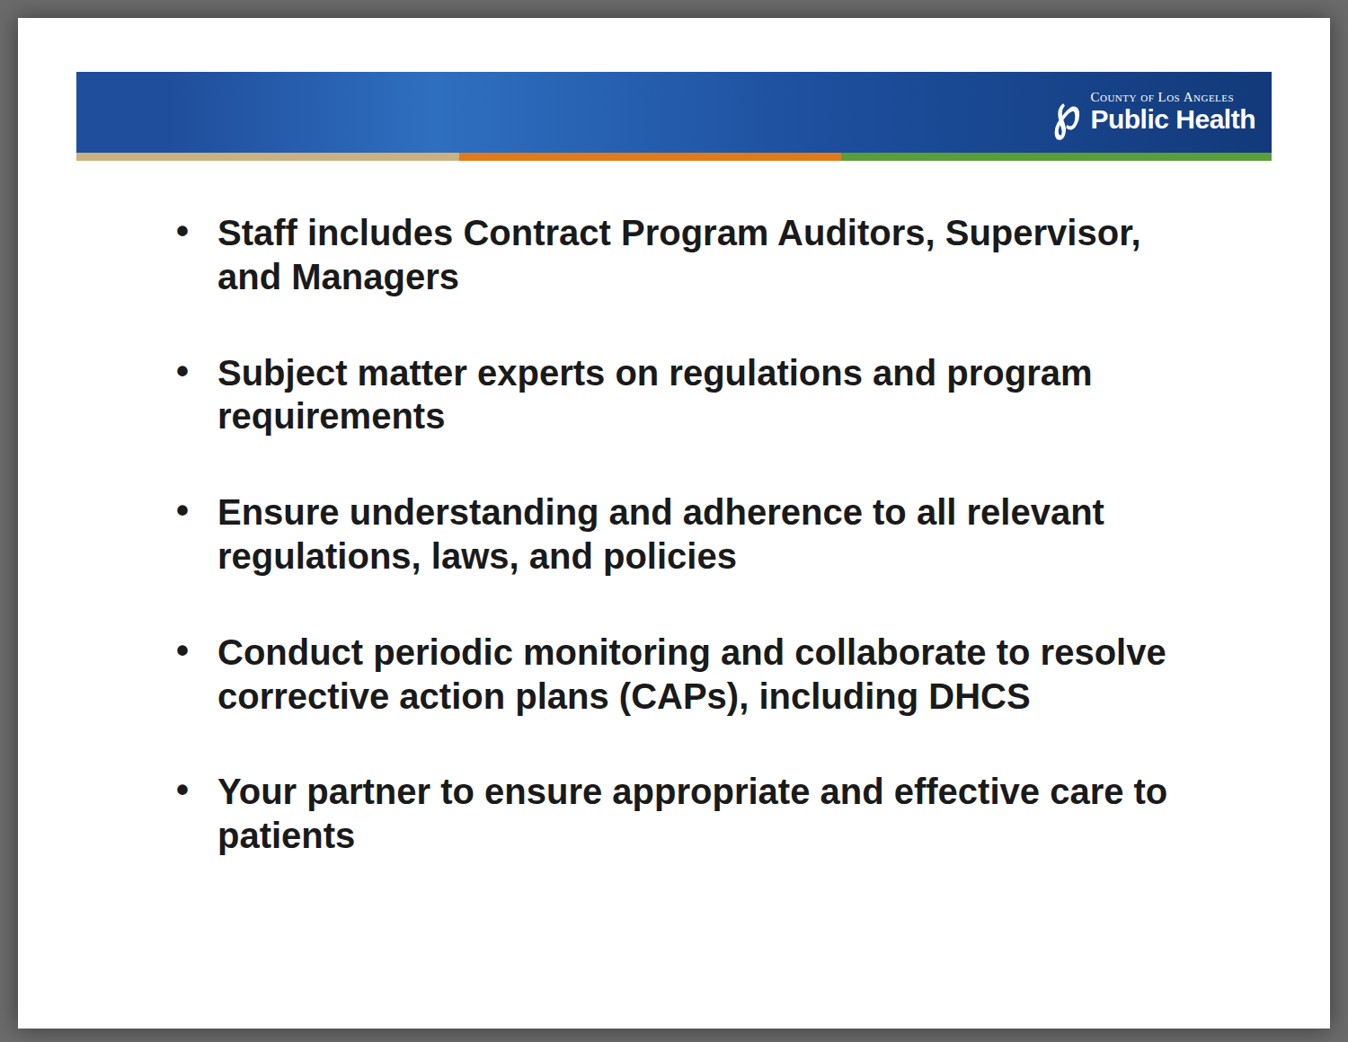℘ County of Los Angeles Public Health
Staff includes Contract Program Auditors, Supervisor, and Managers
Subject matter experts on regulations and program requirements
Ensure understanding and adherence to all relevant regulations, laws, and policies
Conduct periodic monitoring and collaborate to resolve corrective action plans (CAPs), including DHCS
Your partner to ensure appropriate and effective care to patients